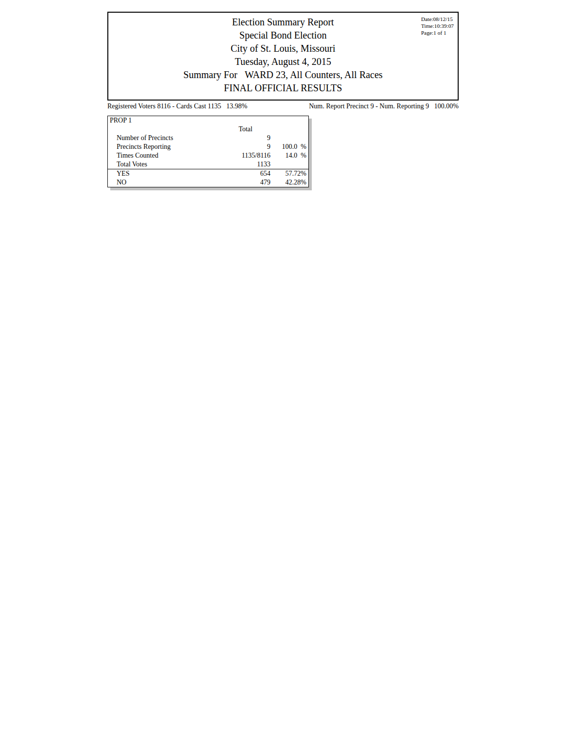Date:08/12/15
Time:10:39:07
Page:1 of 1
Election Summary Report Special Bond Election City of St. Louis, Missouri Tuesday, August 4, 2015 Summary For WARD 23, All Counters, All Races FINAL OFFICIAL RESULTS
Registered Voters 8116 - Cards Cast 1135 13.98% Num. Report Precinct 9 - Num. Reporting 9 100.00%
| PROP 1 |
| | Total | |
| Number of Precincts | 9 | |
| Precincts Reporting | 9 | 100.0 % |
| Times Counted | 1135/8116 | 14.0 % |
| Total Votes | 1133 | |
| YES | 654 | 57.72% |
| NO | 479 | 42.28% |